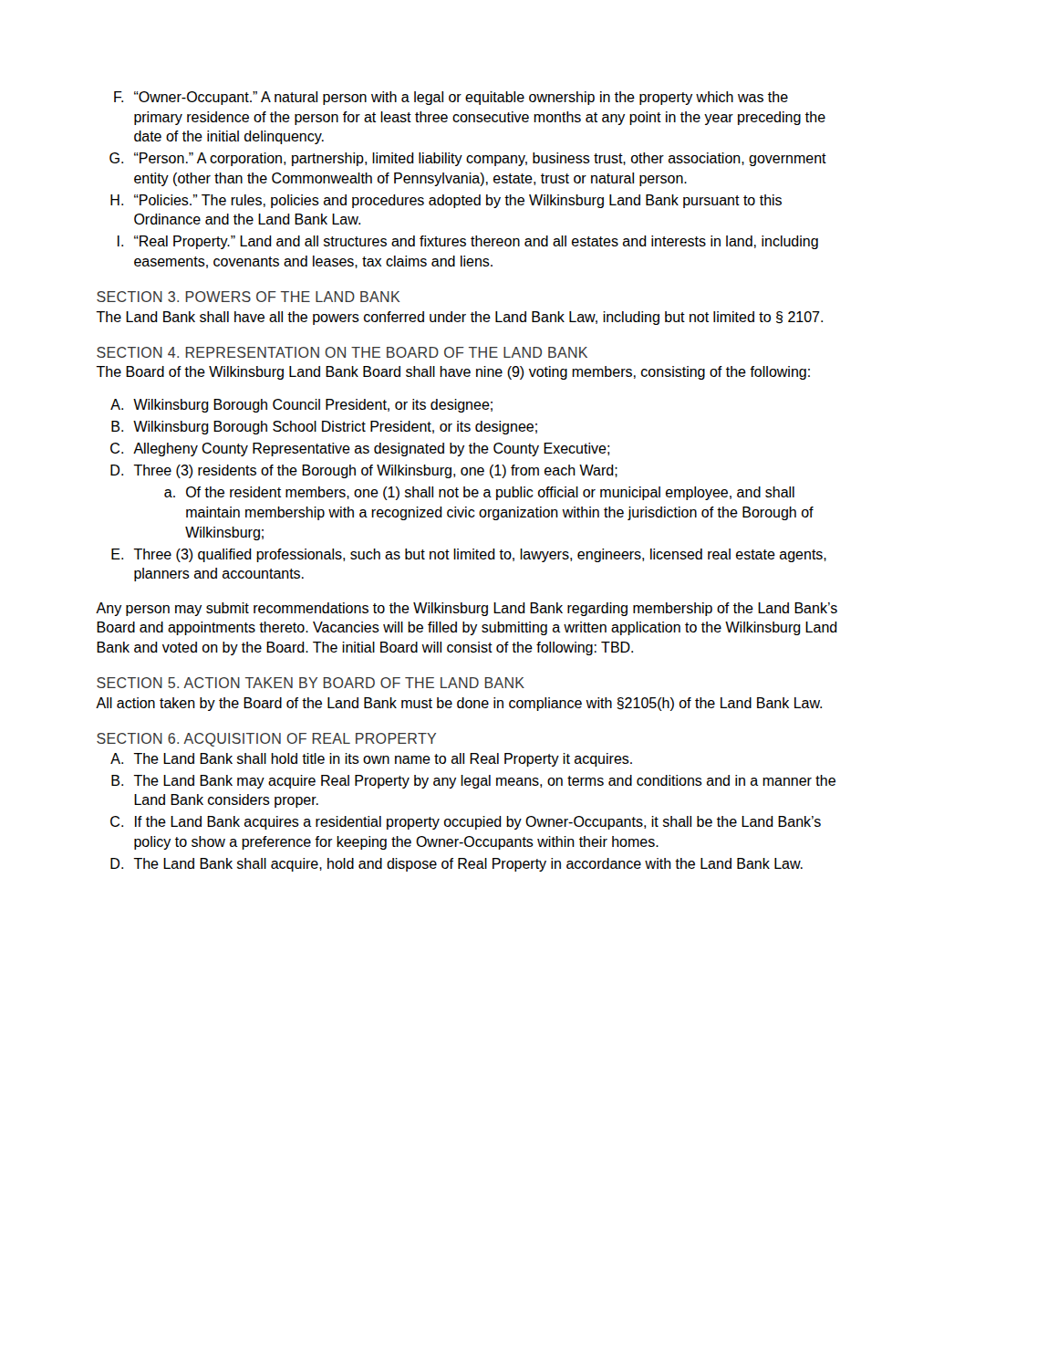“Owner-Occupant.” A natural person with a legal or equitable ownership in the property which was the primary residence of the person for at least three consecutive months at any point in the year preceding the date of the initial delinquency.
“Person.” A corporation, partnership, limited liability company, business trust, other association, government entity (other than the Commonwealth of Pennsylvania), estate, trust or natural person.
“Policies.” The rules, policies and procedures adopted by the Wilkinsburg Land Bank pursuant to this Ordinance and the Land Bank Law.
“Real Property.” Land and all structures and fixtures thereon and all estates and interests in land, including easements, covenants and leases, tax claims and liens.
Section 3. Powers of the Land Bank
The Land Bank shall have all the powers conferred under the Land Bank Law, including but not limited to § 2107.
Section 4. Representation on the Board of the Land Bank
The Board of the Wilkinsburg Land Bank Board shall have nine (9) voting members, consisting of the following:
Wilkinsburg Borough Council President, or its designee;
Wilkinsburg Borough School District President, or its designee;
Allegheny County Representative as designated by the County Executive;
Three (3) residents of the Borough of Wilkinsburg, one (1) from each Ward;
Of the resident members, one (1) shall not be a public official or municipal employee, and shall maintain membership with a recognized civic organization within the jurisdiction of the Borough of Wilkinsburg;
Three (3) qualified professionals, such as but not limited to, lawyers, engineers, licensed real estate agents, planners and accountants.
Any person may submit recommendations to the Wilkinsburg Land Bank regarding membership of the Land Bank’s Board and appointments thereto. Vacancies will be filled by submitting a written application to the Wilkinsburg Land Bank and voted on by the Board. The initial Board will consist of the following: TBD.
Section 5. Action Taken by Board of the Land Bank
All action taken by the Board of the Land Bank must be done in compliance with §2105(h) of the Land Bank Law.
Section 6. Acquisition of Real Property
The Land Bank shall hold title in its own name to all Real Property it acquires.
The Land Bank may acquire Real Property by any legal means, on terms and conditions and in a manner the Land Bank considers proper.
If the Land Bank acquires a residential property occupied by Owner-Occupants, it shall be the Land Bank’s policy to show a preference for keeping the Owner-Occupants within their homes.
The Land Bank shall acquire, hold and dispose of Real Property in accordance with the Land Bank Law.